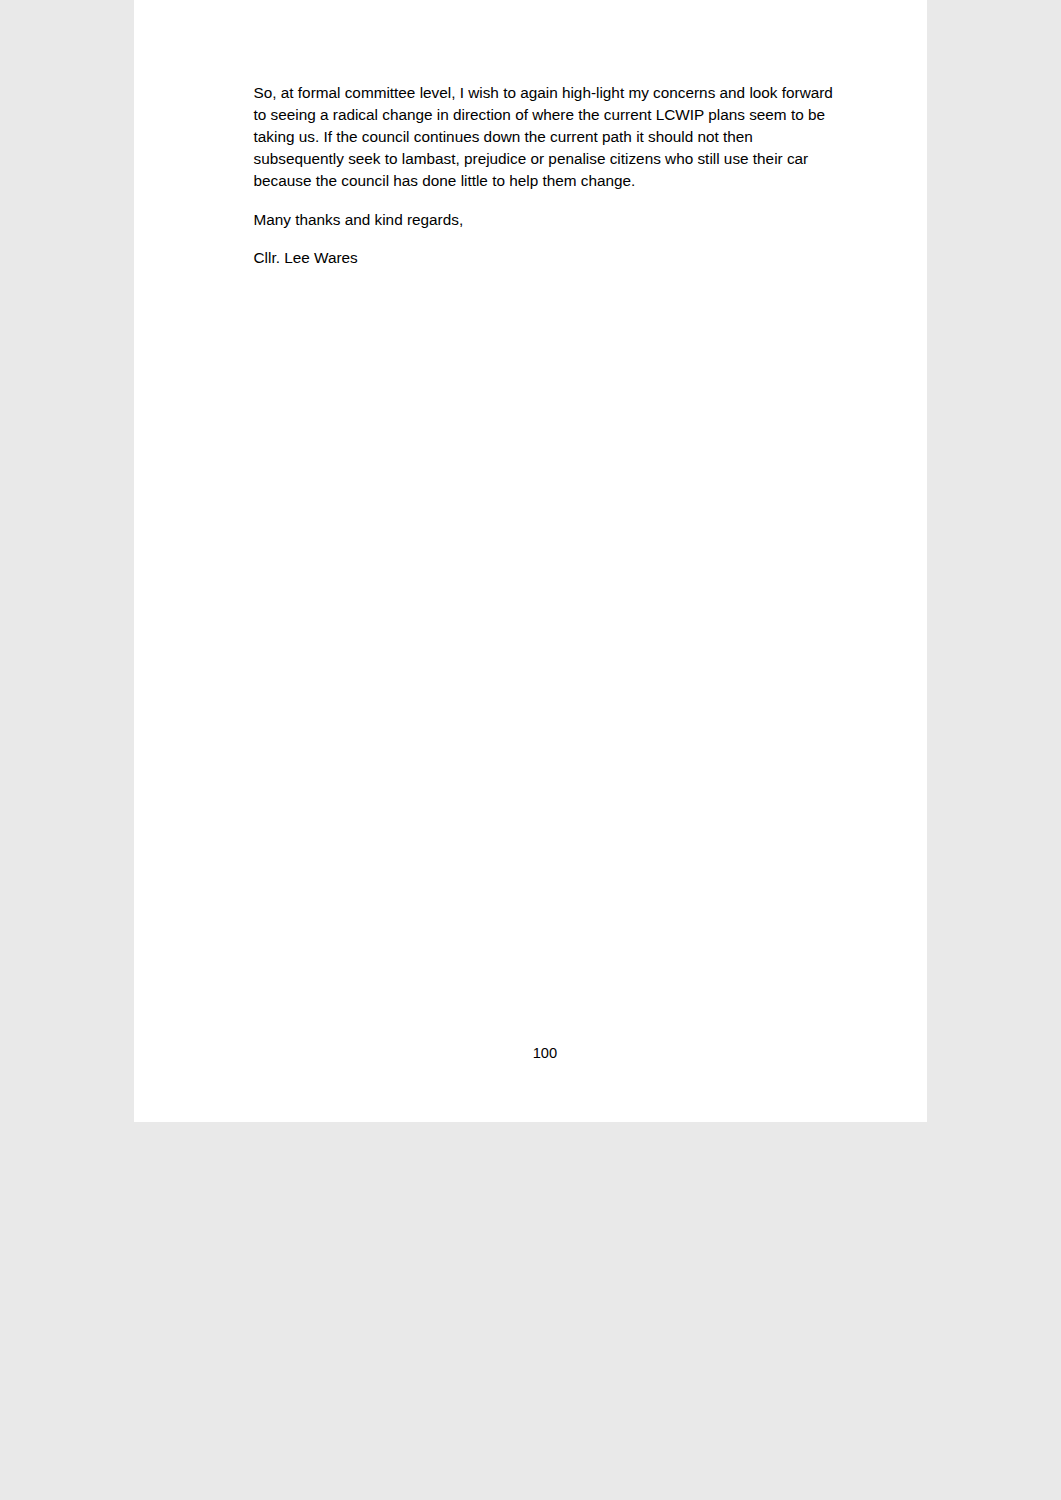So, at formal committee level, I wish to again high-light my concerns and look forward to seeing a radical change in direction of where the current LCWIP plans seem to be taking us. If the council continues down the current path it should not then subsequently seek to lambast, prejudice or penalise citizens who still use their car because the council has done little to help them change.
Many thanks and kind regards,
Cllr. Lee Wares
100